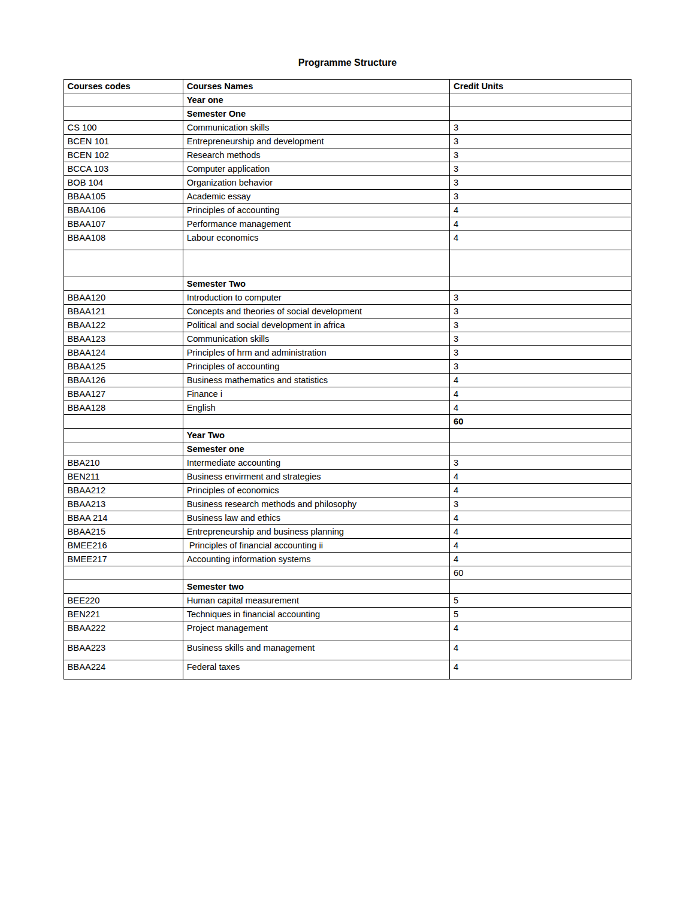Programme Structure
| Courses codes | Courses Names | Credit Units |
| --- | --- | --- |
| | Year one | |
| | Semester One | |
| CS 100 | Communication skills | 3 |
| BCEN 101 | Entrepreneurship and development | 3 |
| BCEN 102 | Research methods | 3 |
| BCCA 103 | Computer application | 3 |
| BOB 104 | Organization behavior | 3 |
| BBAA105 | Academic essay | 3 |
| BBAA106 | Principles of accounting | 4 |
| BBAA107 | Performance management | 4 |
| BBAA108 | Labour economics | 4 |
| | Semester Two | |
| BBAA120 | Introduction to computer | 3 |
| BBAA121 | Concepts and theories of social development | 3 |
| BBAA122 | Political and social development in africa | 3 |
| BBAA123 | Communication skills | 3 |
| BBAA124 | Principles of hrm and administration | 3 |
| BBAA125 | Principles of accounting | 3 |
| BBAA126 | Business mathematics and statistics | 4 |
| BBAA127 | Finance i | 4 |
| BBAA128 | English | 4 |
| | | 60 |
| | Year Two | |
| | Semester one | |
| BBA210 | Intermediate accounting | 3 |
| BEN211 | Business envirment and strategies | 4 |
| BBAA212 | Principles of economics | 4 |
| BBAA213 | Business research methods and philosophy | 3 |
| BBAA 214 | Business law and ethics | 4 |
| BBAA215 | Entrepreneurship and business planning | 4 |
| BMEE216 | Principles of financial accounting ii | 4 |
| BMEE217 | Accounting information systems | 4 |
| | | 60 |
| | Semester two | |
| BEE220 | Human capital measurement | 5 |
| BEN221 | Techniques in financial accounting | 5 |
| BBAA222 | Project management | 4 |
| BBAA223 | Business skills and management | 4 |
| BBAA224 | Federal taxes | 4 |